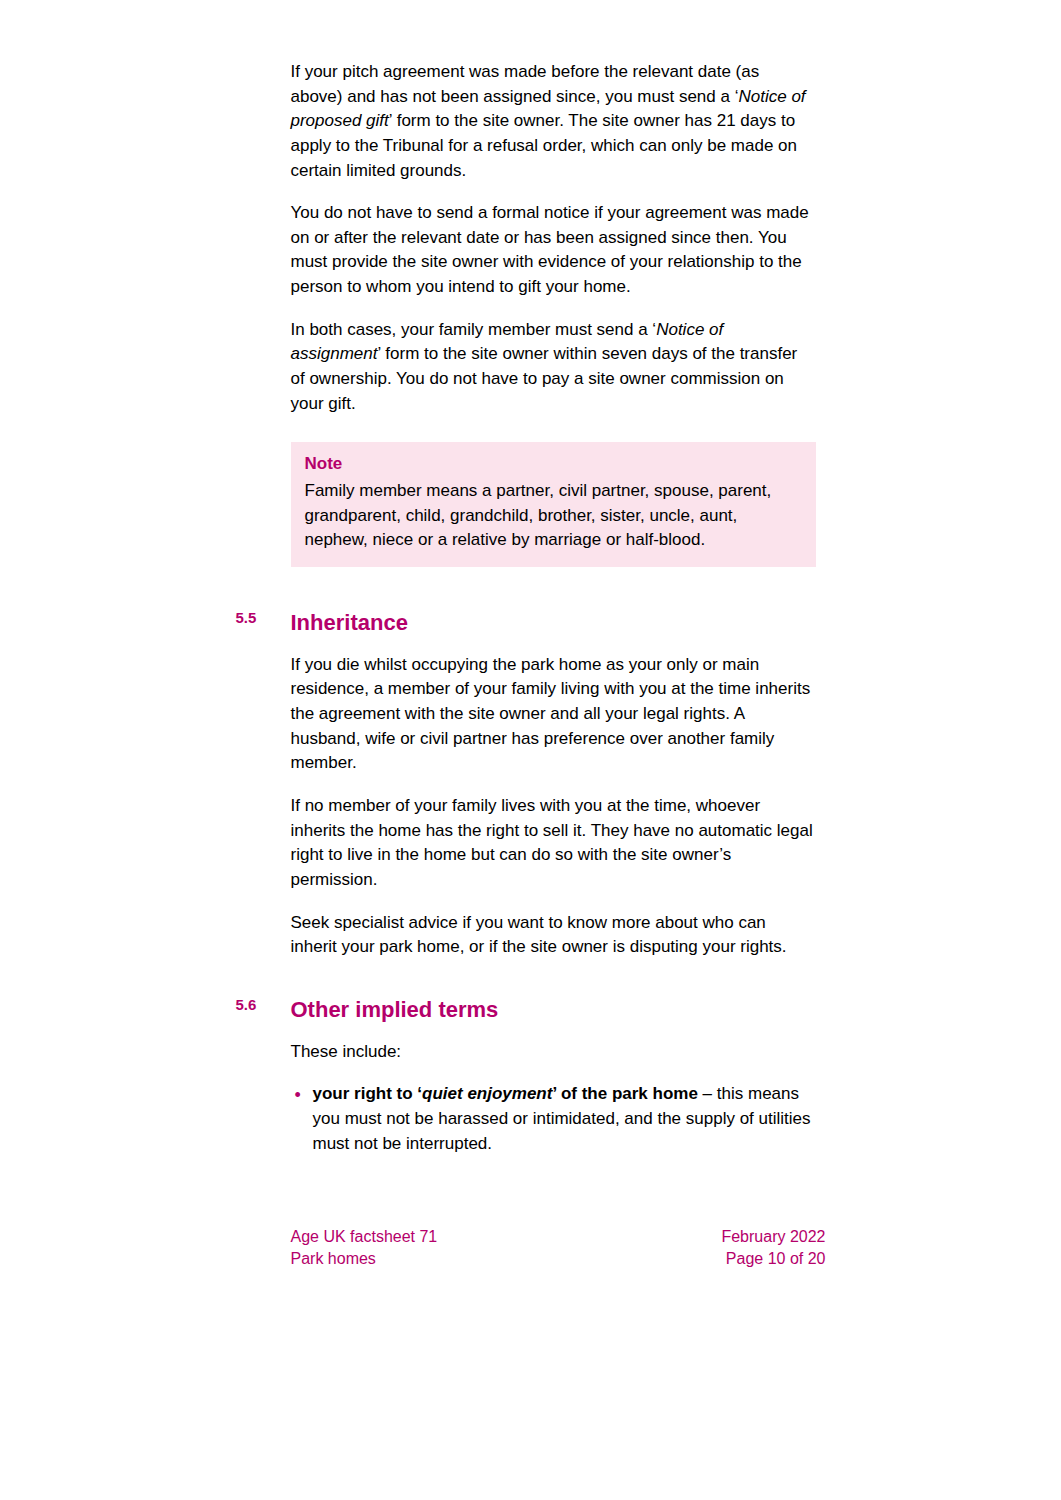If your pitch agreement was made before the relevant date (as above) and has not been assigned since, you must send a ‘Notice of proposed gift’ form to the site owner. The site owner has 21 days to apply to the Tribunal for a refusal order, which can only be made on certain limited grounds.
You do not have to send a formal notice if your agreement was made on or after the relevant date or has been assigned since then. You must provide the site owner with evidence of your relationship to the person to whom you intend to gift your home.
In both cases, your family member must send a ‘Notice of assignment’ form to the site owner within seven days of the transfer of ownership. You do not have to pay a site owner commission on your gift.
Note
Family member means a partner, civil partner, spouse, parent, grandparent, child, grandchild, brother, sister, uncle, aunt, nephew, niece or a relative by marriage or half-blood.
5.5
Inheritance
If you die whilst occupying the park home as your only or main residence, a member of your family living with you at the time inherits the agreement with the site owner and all your legal rights. A husband, wife or civil partner has preference over another family member.
If no member of your family lives with you at the time, whoever inherits the home has the right to sell it. They have no automatic legal right to live in the home but can do so with the site owner’s permission.
Seek specialist advice if you want to know more about who can inherit your park home, or if the site owner is disputing your rights.
5.6
Other implied terms
These include:
your right to ‘quiet enjoyment’ of the park home – this means you must not be harassed or intimidated, and the supply of utilities must not be interrupted.
Age UK factsheet 71
Park homes
February 2022
Page 10 of 20